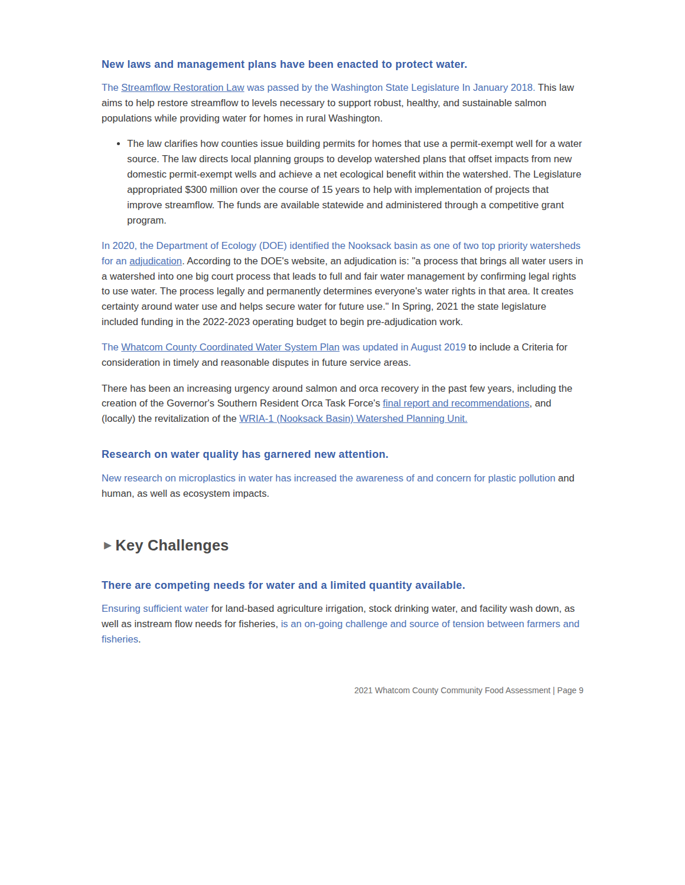New laws and management plans have been enacted to protect water.
The Streamflow Restoration Law was passed by the Washington State Legislature In January 2018. This law aims to help restore streamflow to levels necessary to support robust, healthy, and sustainable salmon populations while providing water for homes in rural Washington.
The law clarifies how counties issue building permits for homes that use a permit-exempt well for a water source. The law directs local planning groups to develop watershed plans that offset impacts from new domestic permit-exempt wells and achieve a net ecological benefit within the watershed. The Legislature appropriated $300 million over the course of 15 years to help with implementation of projects that improve streamflow. The funds are available statewide and administered through a competitive grant program.
In 2020, the Department of Ecology (DOE) identified the Nooksack basin as one of two top priority watersheds for an adjudication. According to the DOE's website, an adjudication is: "a process that brings all water users in a watershed into one big court process that leads to full and fair water management by confirming legal rights to use water. The process legally and permanently determines everyone's water rights in that area. It creates certainty around water use and helps secure water for future use." In Spring, 2021 the state legislature included funding in the 2022-2023 operating budget to begin pre-adjudication work.
The Whatcom County Coordinated Water System Plan was updated in August 2019 to include a Criteria for consideration in timely and reasonable disputes in future service areas.
There has been an increasing urgency around salmon and orca recovery in the past few years, including the creation of the Governor's Southern Resident Orca Task Force's final report and recommendations, and (locally) the revitalization of the WRIA-1 (Nooksack Basin) Watershed Planning Unit.
Research on water quality has garnered new attention.
New research on microplastics in water has increased the awareness of and concern for plastic pollution and human, as well as ecosystem impacts.
►Key Challenges
There are competing needs for water and a limited quantity available.
Ensuring sufficient water for land-based agriculture irrigation, stock drinking water, and facility wash down, as well as instream flow needs for fisheries, is an on-going challenge and source of tension between farmers and fisheries.
2021 Whatcom County Community Food Assessment | Page 9